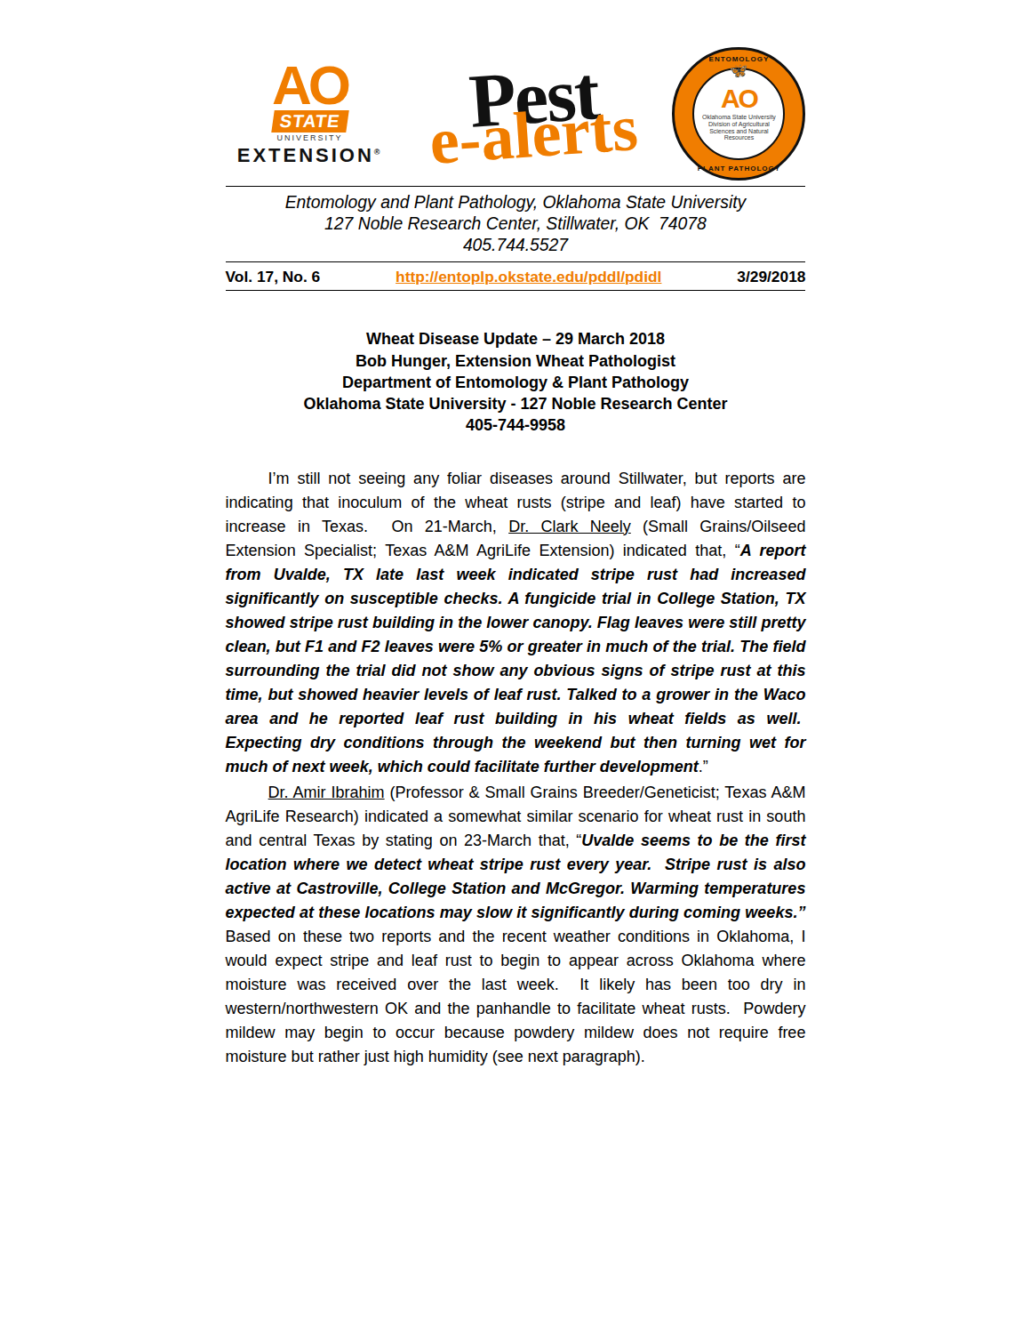AO
STATE
UNIVERSITY
EXTENSION®
Pest e-alerts
ENTOMOLOGY PLANT PATHOLOGY
🦋
AO
Oklahoma State University
Division of Agricultural Sciences and Natural Resources
Entomology and Plant Pathology, Oklahoma State University
127 Noble Research Center, Stillwater, OK 74078
405.744.5527
Vol. 17, No. 6 http://entoplp.okstate.edu/pddl/pdidl 3/29/2018
Wheat Disease Update – 29 March 2018
Bob Hunger, Extension Wheat Pathologist
Department of Entomology & Plant Pathology
Oklahoma State University - 127 Noble Research Center
405-744-9958
I’m still not seeing any foliar diseases around Stillwater, but reports are indicating that inoculum of the wheat rusts (stripe and leaf) have started to increase in Texas. On 21-March, Dr. Clark Neely (Small Grains/Oilseed Extension Specialist; Texas A&M AgriLife Extension) indicated that, “A report from Uvalde, TX late last week indicated stripe rust had increased significantly on susceptible checks. A fungicide trial in College Station, TX showed stripe rust building in the lower canopy. Flag leaves were still pretty clean, but F1 and F2 leaves were 5% or greater in much of the trial. The field surrounding the trial did not show any obvious signs of stripe rust at this time, but showed heavier levels of leaf rust. Talked to a grower in the Waco area and he reported leaf rust building in his wheat fields as well. Expecting dry conditions through the weekend but then turning wet for much of next week, which could facilitate further development.”
Dr. Amir Ibrahim (Professor & Small Grains Breeder/Geneticist; Texas A&M AgriLife Research) indicated a somewhat similar scenario for wheat rust in south and central Texas by stating on 23-March that, “Uvalde seems to be the first location where we detect wheat stripe rust every year. Stripe rust is also active at Castroville, College Station and McGregor. Warming temperatures expected at these locations may slow it significantly during coming weeks.” Based on these two reports and the recent weather conditions in Oklahoma, I would expect stripe and leaf rust to begin to appear across Oklahoma where moisture was received over the last week. It likely has been too dry in western/northwestern OK and the panhandle to facilitate wheat rusts. Powdery mildew may begin to occur because powdery mildew does not require free moisture but rather just high humidity (see next paragraph).